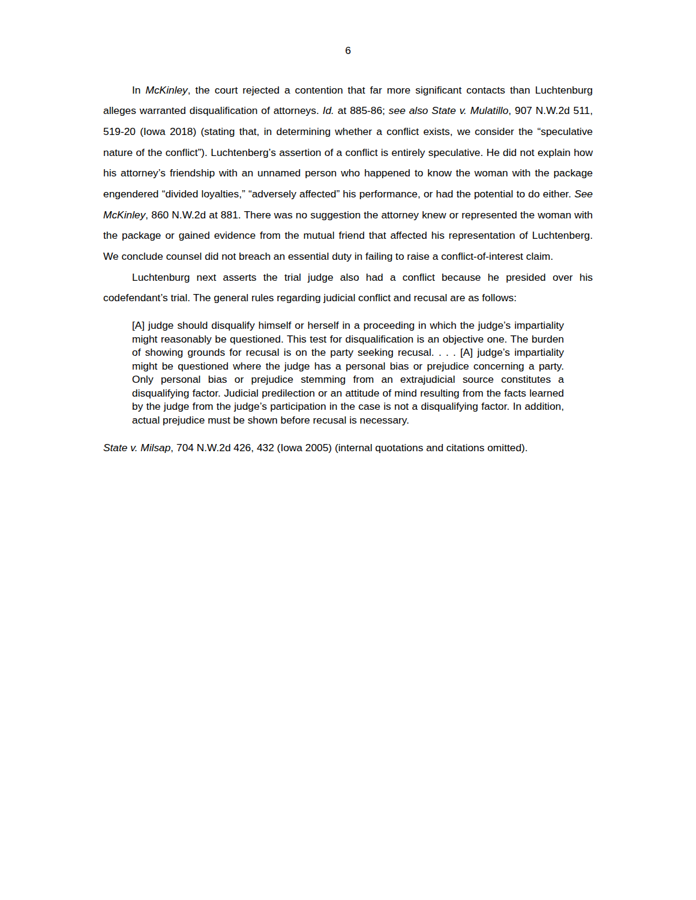6
In McKinley, the court rejected a contention that far more significant contacts than Luchtenburg alleges warranted disqualification of attorneys. Id. at 885-86; see also State v. Mulatillo, 907 N.W.2d 511, 519-20 (Iowa 2018) (stating that, in determining whether a conflict exists, we consider the “speculative nature of the conflict”). Luchtenberg’s assertion of a conflict is entirely speculative. He did not explain how his attorney’s friendship with an unnamed person who happened to know the woman with the package engendered “divided loyalties,” “adversely affected” his performance, or had the potential to do either. See McKinley, 860 N.W.2d at 881. There was no suggestion the attorney knew or represented the woman with the package or gained evidence from the mutual friend that affected his representation of Luchtenberg. We conclude counsel did not breach an essential duty in failing to raise a conflict-of-interest claim.
Luchtenburg next asserts the trial judge also had a conflict because he presided over his codefendant’s trial. The general rules regarding judicial conflict and recusal are as follows:
[A] judge should disqualify himself or herself in a proceeding in which the judge’s impartiality might reasonably be questioned. This test for disqualification is an objective one. The burden of showing grounds for recusal is on the party seeking recusal. . . . [A] judge’s impartiality might be questioned where the judge has a personal bias or prejudice concerning a party. Only personal bias or prejudice stemming from an extrajudicial source constitutes a disqualifying factor. Judicial predilection or an attitude of mind resulting from the facts learned by the judge from the judge’s participation in the case is not a disqualifying factor. In addition, actual prejudice must be shown before recusal is necessary.
State v. Milsap, 704 N.W.2d 426, 432 (Iowa 2005) (internal quotations and citations omitted).